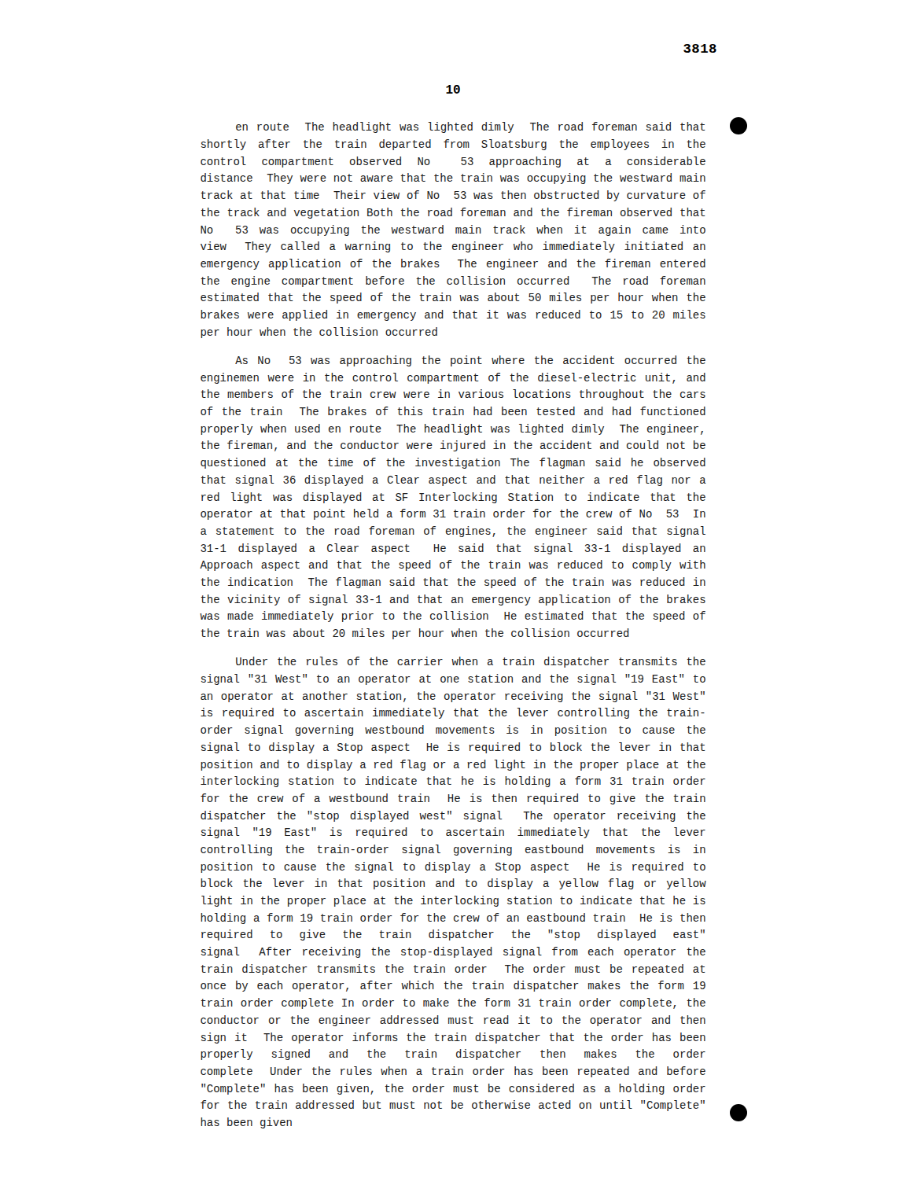3818
10
en route The headlight was lighted dimly The road foreman said that shortly after the train departed from Sloatsburg the employees in the control compartment observed No 53 approaching at a considerable distance They were not aware that the train was occupying the westward main track at that time Their view of No 53 was then obstructed by curvature of the track and vegetation Both the road foreman and the fireman observed that No 53 was occupying the westward main track when it again came into view They called a warning to the engineer who immediately initiated an emergency application of the brakes The engineer and the fireman entered the engine compartment before the collision occurred The road foreman estimated that the speed of the train was about 50 miles per hour when the brakes were applied in emergency and that it was reduced to 15 to 20 miles per hour when the collision occurred
As No 53 was approaching the point where the accident occurred the enginemen were in the control compartment of the diesel-electric unit, and the members of the train crew were in various locations throughout the cars of the train The brakes of this train had been tested and had functioned properly when used en route The headlight was lighted dimly The engineer, the fireman, and the conductor were injured in the accident and could not be questioned at the time of the investigation The flagman said he observed that signal 36 displayed a Clear aspect and that neither a red flag nor a red light was displayed at SF Interlocking Station to indicate that the operator at that point held a form 31 train order for the crew of No 53 In a statement to the road foreman of engines, the engineer said that signal 31-1 displayed a Clear aspect He said that signal 33-1 displayed an Approach aspect and that the speed of the train was reduced to comply with the indication The flagman said that the speed of the train was reduced in the vicinity of signal 33-1 and that an emergency application of the brakes was made immediately prior to the collision He estimated that the speed of the train was about 20 miles per hour when the collision occurred
Under the rules of the carrier when a train dispatcher transmits the signal "31 West" to an operator at one station and the signal "19 East" to an operator at another station, the operator receiving the signal "31 West" is required to ascertain immediately that the lever controlling the train-order signal governing westbound movements is in position to cause the signal to display a Stop aspect He is required to block the lever in that position and to display a red flag or a red light in the proper place at the interlocking station to indicate that he is holding a form 31 train order for the crew of a westbound train He is then required to give the train dispatcher the "stop displayed west" signal The operator receiving the signal "19 East" is required to ascertain immediately that the lever controlling the train-order signal governing eastbound movements is in position to cause the signal to display a Stop aspect He is required to block the lever in that position and to display a yellow flag or yellow light in the proper place at the interlocking station to indicate that he is holding a form 19 train order for the crew of an eastbound train He is then required to give the train dispatcher the "stop displayed east" signal After receiving the stop-displayed signal from each operator the train dispatcher transmits the train order The order must be repeated at once by each operator, after which the train dispatcher makes the form 19 train order complete In order to make the form 31 train order complete, the conductor or the engineer addressed must read it to the operator and then sign it The operator informs the train dispatcher that the order has been properly signed and the train dispatcher then makes the order complete Under the rules when a train order has been repeated and before "Complete" has been given, the order must be considered as a holding order for the train addressed but must not be otherwise acted on until "Complete" has been given